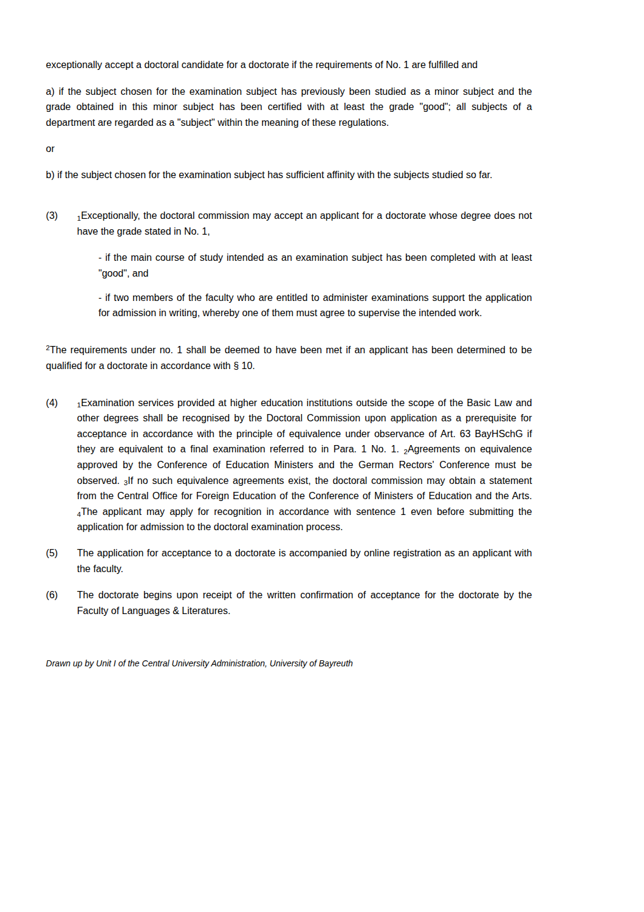exceptionally accept a doctoral candidate for a doctorate if the requirements of No. 1 are fulfilled and
a) if the subject chosen for the examination subject has previously been studied as a minor subject and the grade obtained in this minor subject has been certified with at least the grade "good"; all subjects of a department are regarded as a "subject" within the meaning of these regulations.
or
b) if the subject chosen for the examination subject has sufficient affinity with the subjects studied so far.
(3)
1Exceptionally, the doctoral commission may accept an applicant for a doctorate whose degree does not have the grade stated in No. 1,
- if the main course of study intended as an examination subject has been completed with at least "good", and
- if two members of the faculty who are entitled to administer examinations support the application for admission in writing, whereby one of them must agree to supervise the intended work.
2The requirements under no. 1 shall be deemed to have been met if an applicant has been determined to be qualified for a doctorate in accordance with § 10.
(4)
1Examination services provided at higher education institutions outside the scope of the Basic Law and other degrees shall be recognised by the Doctoral Commission upon application as a prerequisite for acceptance in accordance with the principle of equivalence under observance of Art. 63 BayHSchG if they are equivalent to a final examination referred to in Para. 1 No. 1. 2Agreements on equivalence approved by the Conference of Education Ministers and the German Rectors' Conference must be observed. 3If no such equivalence agreements exist, the doctoral commission may obtain a statement from the Central Office for Foreign Education of the Conference of Ministers of Education and the Arts. 4The applicant may apply for recognition in accordance with sentence 1 even before submitting the application for admission to the doctoral examination process.
(5)
The application for acceptance to a doctorate is accompanied by online registration as an applicant with the faculty.
(6)
The doctorate begins upon receipt of the written confirmation of acceptance for the doctorate by the Faculty of Languages & Literatures.
Drawn up by Unit I of the Central University Administration, University of Bayreuth